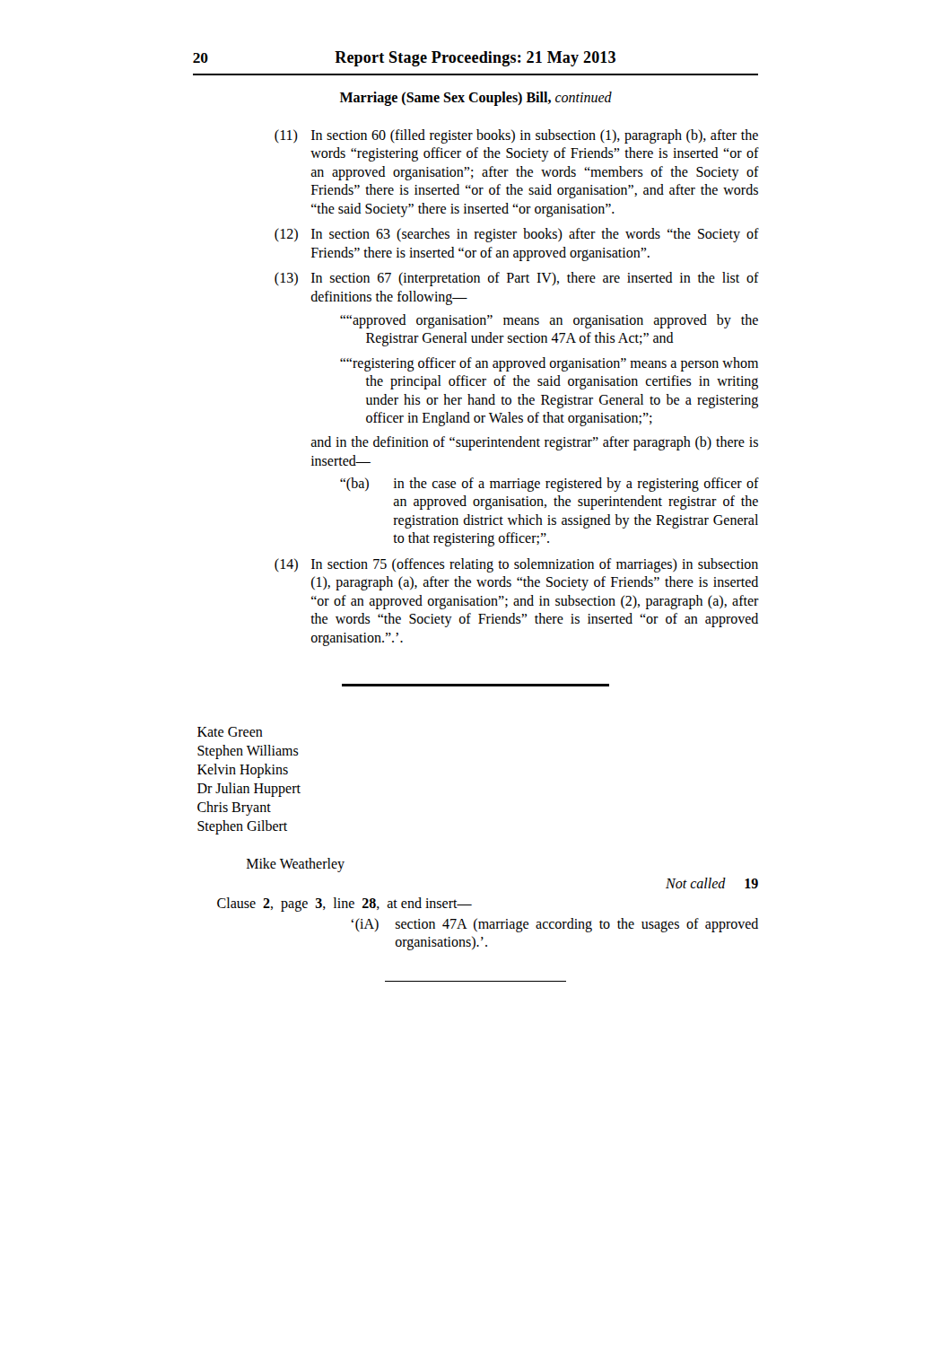20
Report Stage Proceedings: 21 May 2013
Marriage (Same Sex Couples) Bill, continued
(11) In section 60 (filled register books) in subsection (1), paragraph (b), after the words “registering officer of the Society of Friends” there is inserted “or of an approved organisation”; after the words “members of the Society of Friends” there is inserted “or of the said organisation”, and after the words “the said Society” there is inserted “or organisation”.
(12) In section 63 (searches in register books) after the words “the Society of Friends” there is inserted “or of an approved organisation”.
(13) In section 67 (interpretation of Part IV), there are inserted in the list of definitions the following—
““approved organisation” means an organisation approved by the Registrar General under section 47A of this Act;” and
““registering officer of an approved organisation” means a person whom the principal officer of the said organisation certifies in writing under his or her hand to the Registrar General to be a registering officer in England or Wales of that organisation;”;
and in the definition of “superintendent registrar” after paragraph (b) there is inserted—
“(ba) in the case of a marriage registered by a registering officer of an approved organisation, the superintendent registrar of the registration district which is assigned by the Registrar General to that registering officer;”.
(14) In section 75 (offences relating to solemnization of marriages) in subsection (1), paragraph (a), after the words “the Society of Friends” there is inserted “or of an approved organisation”; and in subsection (2), paragraph (a), after the words “the Society of Friends” there is inserted “or of an approved organisation.”.’.
Kate Green
Stephen Williams
Kelvin Hopkins
Dr Julian Huppert
Chris Bryant
Stephen Gilbert
Mike Weatherley
Not called 19
Clause 2, page 3, line 28, at end insert—
‘(iA) section 47A (marriage according to the usages of approved organisations).’.